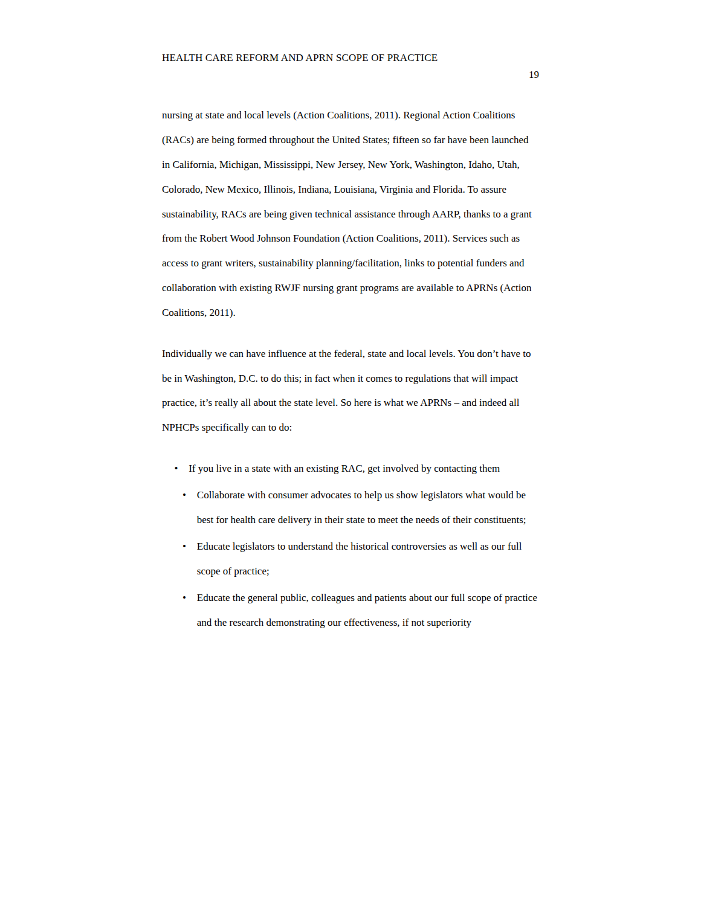Health Care Reform and APRN Scope of Practice
19
nursing at state and local levels (Action Coalitions, 2011). Regional Action Coalitions (RACs) are being formed throughout the United States; fifteen so far have been launched in California, Michigan, Mississippi, New Jersey, New York, Washington, Idaho, Utah, Colorado, New Mexico, Illinois, Indiana, Louisiana, Virginia and Florida. To assure sustainability, RACs are being given technical assistance through AARP, thanks to a grant from the Robert Wood Johnson Foundation (Action Coalitions, 2011). Services such as access to grant writers, sustainability planning/facilitation, links to potential funders and collaboration with existing RWJF nursing grant programs are available to APRNs (Action Coalitions, 2011).
Individually we can have influence at the federal, state and local levels. You don’t have to be in Washington, D.C. to do this; in fact when it comes to regulations that will impact practice, it’s really all about the state level. So here is what we APRNs – and indeed all NPHCPs specifically can to do:
If you live in a state with an existing RAC, get involved by contacting them
Collaborate with consumer advocates to help us show legislators what would be best for health care delivery in their state to meet the needs of their constituents;
Educate legislators to understand the historical controversies as well as our full scope of practice;
Educate the general public, colleagues and patients about our full scope of practice and the research demonstrating our effectiveness, if not superiority